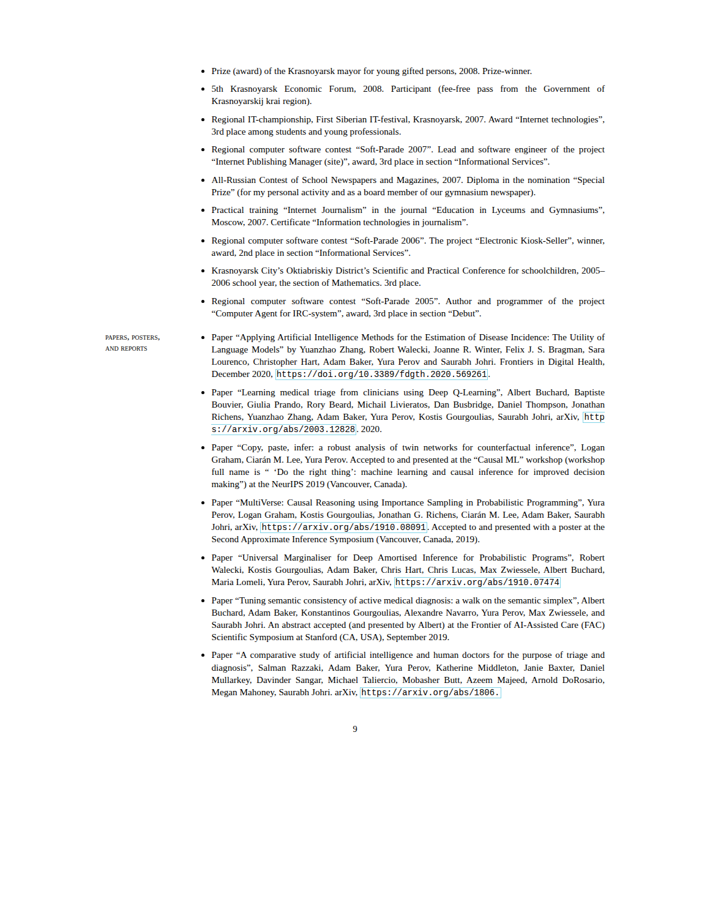Prize (award) of the Krasnoyarsk mayor for young gifted persons, 2008. Prize-winner.
5th Krasnoyarsk Economic Forum, 2008. Participant (fee-free pass from the Government of Krasnoyarskij krai region).
Regional IT-championship, First Siberian IT-festival, Krasnoyarsk, 2007. Award “Internet technologies”, 3rd place among students and young professionals.
Regional computer software contest “Soft-Parade 2007”. Lead and software engineer of the project “Internet Publishing Manager (site)”, award, 3rd place in section “Informational Services”.
All-Russian Contest of School Newspapers and Magazines, 2007. Diploma in the nomination “Special Prize” (for my personal activity and as a board member of our gymnasium newspaper).
Practical training “Internet Journalism” in the journal “Education in Lyceums and Gymnasiums”, Moscow, 2007. Certificate “Information technologies in journalism”.
Regional computer software contest “Soft-Parade 2006”. The project “Electronic Kiosk-Seller”, winner, award, 2nd place in section “Informational Services”.
Krasnoyarsk City’s Oktiabriskiy District’s Scientific and Practical Conference for schoolchildren, 2005–2006 school year, the section of Mathematics. 3rd place.
Regional computer software contest “Soft-Parade 2005”. Author and programmer of the project “Computer Agent for IRC-system”, award, 3rd place in section “Debut”.
Papers, Posters,
and Reports
Paper “Applying Artificial Intelligence Methods for the Estimation of Disease Incidence: The Utility of Language Models” by Yuanzhao Zhang, Robert Walecki, Joanne R. Winter, Felix J. S. Bragman, Sara Lourenco, Christopher Hart, Adam Baker, Yura Perov and Saurabh Johri. Frontiers in Digital Health, December 2020, https://doi.org/10.3389/fdgth.2020.569261.
Paper “Learning medical triage from clinicians using Deep Q-Learning”, Albert Buchard, Baptiste Bouvier, Giulia Prando, Rory Beard, Michail Livieratos, Dan Busbridge, Daniel Thompson, Jonathan Richens, Yuanzhao Zhang, Adam Baker, Yura Perov, Kostis Gourgoulias, Saurabh Johri, arXiv, https://arxiv.org/abs/2003.12828. 2020.
Paper “Copy, paste, infer: a robust analysis of twin networks for counterfactual inference”, Logan Graham, Ciarán M. Lee, Yura Perov. Accepted to and presented at the “Causal ML” workshop (workshop full name is “ ‘Do the right thing’: machine learning and causal inference for improved decision making”) at the NeurIPS 2019 (Vancouver, Canada).
Paper “MultiVerse: Causal Reasoning using Importance Sampling in Probabilistic Programming”, Yura Perov, Logan Graham, Kostis Gourgoulias, Jonathan G. Richens, Ciarán M. Lee, Adam Baker, Saurabh Johri, arXiv, https://arxiv.org/abs/1910.08091. Accepted to and presented with a poster at the Second Approximate Inference Symposium (Vancouver, Canada, 2019).
Paper “Universal Marginaliser for Deep Amortised Inference for Probabilistic Programs”, Robert Walecki, Kostis Gourgoulias, Adam Baker, Chris Hart, Chris Lucas, Max Zwiessele, Albert Buchard, Maria Lomeli, Yura Perov, Saurabh Johri, arXiv, https://arxiv.org/abs/1910.07474
Paper “Tuning semantic consistency of active medical diagnosis: a walk on the semantic simplex”, Albert Buchard, Adam Baker, Konstantinos Gourgoulias, Alexandre Navarro, Yura Perov, Max Zwiessele, and Saurabh Johri. An abstract accepted (and presented by Albert) at the Frontier of AI-Assisted Care (FAC) Scientific Symposium at Stanford (CA, USA), September 2019.
Paper “A comparative study of artificial intelligence and human doctors for the purpose of triage and diagnosis”, Salman Razzaki, Adam Baker, Yura Perov, Katherine Middleton, Janie Baxter, Daniel Mullarkey, Davinder Sangar, Michael Taliercio, Mobasher Butt, Azeem Majeed, Arnold DoRosario, Megan Mahoney, Saurabh Johri. arXiv, https://arxiv.org/abs/1806.
9